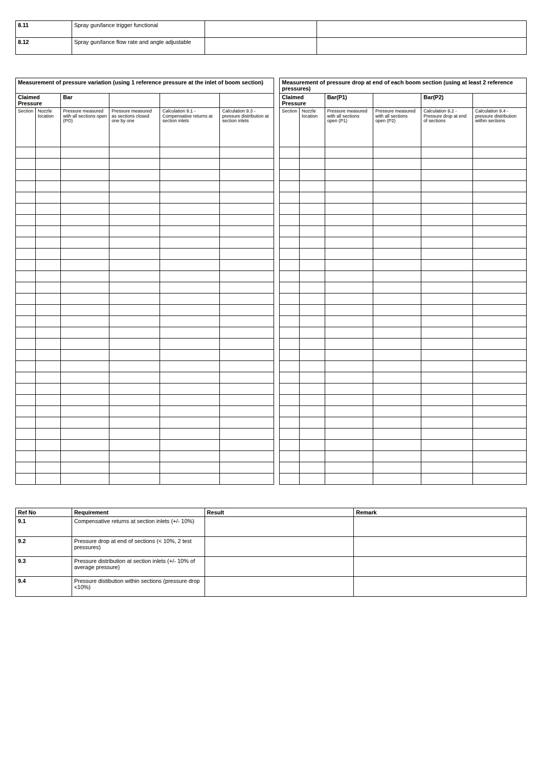| 8.11 | Spray gun/lance trigger functional | | |
| 8.12 | Spray gun/lance flow rate and angle adjustable | | |
| Measurement of pressure variation (using 1 reference pressure at the inlet of boom section) | | Measurement of pressure drop at end of each boom section (using at least 2 reference pressures) |
| Claimed Pressure | Bar | | | | | Claimed Pressure | Bar(P1) | | Bar(P2) | |
| Section | Nozzle location | Pressure measured with all sections open (PO) | Pressure measured as sections closed one by one | Calculation 9.1 - Compensative returns at section inlets | Calculation 9.3 - pressure distribution at section inlets | | Section | Nozzle location | Pressure measured with all sections open (P1) | Pressure measured with all sections open (P2) | Calculation 9.2 - Pressure drop at end of sections | Calculation 9.4 - pressure distribution within sections |
| Ref No | Requirement | Result | Remark |
| --- | --- | --- | --- |
| 9.1 | Compensative returns at section inlets (+/- 10%) | | |
| 9.2 | Pressure drop at end of sections (< 10%, 2 test pressures) | | |
| 9.3 | Pressure distribution at section inlets (+/- 10% of average pressure) | | |
| 9.4 | Pressure distibution within sections (pressure drop <10%) | | |